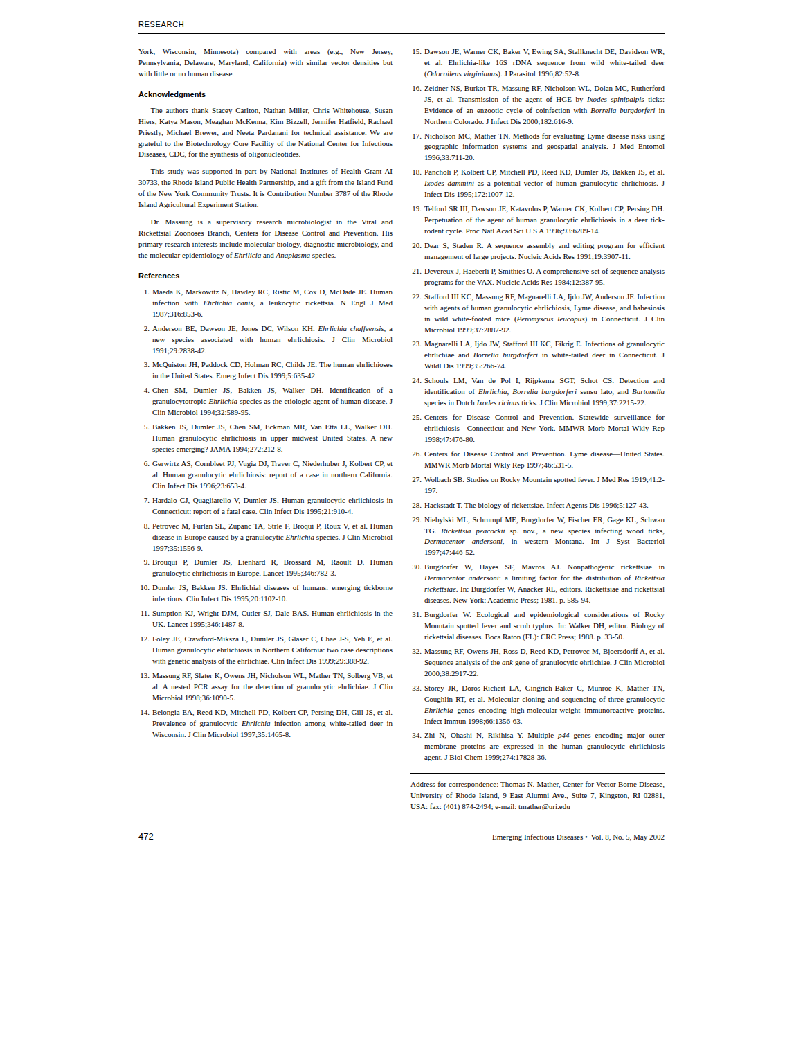RESEARCH
York, Wisconsin, Minnesota) compared with areas (e.g., New Jersey, Pennsylvania, Delaware, Maryland, California) with similar vector densities but with little or no human disease.
Acknowledgments
The authors thank Stacey Carlton, Nathan Miller, Chris Whitehouse, Susan Hiers, Katya Mason, Meaghan McKenna, Kim Bizzell, Jennifer Hatfield, Rachael Priestly, Michael Brewer, and Neeta Pardanani for technical assistance. We are grateful to the Biotechnology Core Facility of the National Center for Infectious Diseases, CDC, for the synthesis of oligonucleotides.
This study was supported in part by National Institutes of Health Grant AI 30733, the Rhode Island Public Health Partnership, and a gift from the Island Fund of the New York Community Trusts. It is Contribution Number 3787 of the Rhode Island Agricultural Experiment Station.
Dr. Massung is a supervisory research microbiologist in the Viral and Rickettsial Zoonoses Branch, Centers for Disease Control and Prevention. His primary research interests include molecular biology, diagnostic microbiology, and the molecular epidemiology of Ehrilicia and Anaplasma species.
References
Maeda K, Markowitz N, Hawley RC, Ristic M, Cox D, McDade JE. Human infection with Ehrlichia canis, a leukocytic rickettsia. N Engl J Med 1987;316:853-6.
Anderson BE, Dawson JE, Jones DC, Wilson KH. Ehrlichia chaffeensis, a new species associated with human ehrlichiosis. J Clin Microbiol 1991;29:2838-42.
McQuiston JH, Paddock CD, Holman RC, Childs JE. The human ehrlichioses in the United States. Emerg Infect Dis 1999;5:635-42.
Chen SM, Dumler JS, Bakken JS, Walker DH. Identification of a granulocytotropic Ehrlichia species as the etiologic agent of human disease. J Clin Microbiol 1994;32:589-95.
Bakken JS, Dumler JS, Chen SM, Eckman MR, Van Etta LL, Walker DH. Human granulocytic ehrlichiosis in upper midwest United States. A new species emerging? JAMA 1994;272:212-8.
Gerwirtz AS, Cornbleet PJ, Vugia DJ, Traver C, Niederhuber J, Kolbert CP, et al. Human granulocytic ehrlichiosis: report of a case in northern California. Clin Infect Dis 1996;23:653-4.
Hardalo CJ, Quagliarello V, Dumler JS. Human granulocytic ehrlichiosis in Connecticut: report of a fatal case. Clin Infect Dis 1995;21:910-4.
Petrovec M, Furlan SL, Zupanc TA, Strle F, Broqui P, Roux V, et al. Human disease in Europe caused by a granulocytic Ehrlichia species. J Clin Microbiol 1997;35:1556-9.
Brouqui P, Dumler JS, Lienhard R, Brossard M, Raoult D. Human granulocytic ehrlichiosis in Europe. Lancet 1995;346:782-3.
Dumler JS, Bakken JS. Ehrlichial diseases of humans: emerging tickborne infections. Clin Infect Dis 1995;20:1102-10.
Sumption KJ, Wright DJM, Cutler SJ, Dale BAS. Human ehrlichiosis in the UK. Lancet 1995;346:1487-8.
Foley JE, Crawford-Miksza L, Dumler JS, Glaser C, Chae J-S, Yeh E, et al. Human granulocytic ehrlichiosis in Northern California: two case descriptions with genetic analysis of the ehrlichiae. Clin Infect Dis 1999;29:388-92.
Massung RF, Slater K, Owens JH, Nicholson WL, Mather TN, Solberg VB, et al. A nested PCR assay for the detection of granulocytic ehrlichiae. J Clin Microbiol 1998;36:1090-5.
Belongia EA, Reed KD, Mitchell PD, Kolbert CP, Persing DH, Gill JS, et al. Prevalence of granulocytic Ehrlichia infection among white-tailed deer in Wisconsin. J Clin Microbiol 1997;35:1465-8.
Dawson JE, Warner CK, Baker V, Ewing SA, Stallknecht DE, Davidson WR, et al. Ehrlichia-like 16S rDNA sequence from wild white-tailed deer (Odocoileus virginianus). J Parasitol 1996;82:52-8.
Zeidner NS, Burkot TR, Massung RF, Nicholson WL, Dolan MC, Rutherford JS, et al. Transmission of the agent of HGE by Ixodes spinipalpis ticks: Evidence of an enzootic cycle of coinfection with Borrelia burgdorferi in Northern Colorado. J Infect Dis 2000;182:616-9.
Nicholson MC, Mather TN. Methods for evaluating Lyme disease risks using geographic information systems and geospatial analysis. J Med Entomol 1996;33:711-20.
Pancholi P, Kolbert CP, Mitchell PD, Reed KD, Dumler JS, Bakken JS, et al. Ixodes dammini as a potential vector of human granulocytic ehrlichiosis. J Infect Dis 1995;172:1007-12.
Telford SR III, Dawson JE, Katavolos P, Warner CK, Kolbert CP, Persing DH. Perpetuation of the agent of human granulocytic ehrlichiosis in a deer tick-rodent cycle. Proc Natl Acad Sci U S A 1996;93:6209-14.
Dear S, Staden R. A sequence assembly and editing program for efficient management of large projects. Nucleic Acids Res 1991;19:3907-11.
Devereux J, Haeberli P, Smithies O. A comprehensive set of sequence analysis programs for the VAX. Nucleic Acids Res 1984;12:387-95.
Stafford III KC, Massung RF, Magnarelli LA, Ijdo JW, Anderson JF. Infection with agents of human granulocytic ehrlichiosis, Lyme disease, and babesiosis in wild white-footed mice (Peromyscus leucopus) in Connecticut. J Clin Microbiol 1999;37:2887-92.
Magnarelli LA, Ijdo JW, Stafford III KC, Fikrig E. Infections of granulocytic ehrlichiae and Borrelia burgdorferi in white-tailed deer in Connecticut. J Wildl Dis 1999;35:266-74.
Schouls LM, Van de Pol I, Rijpkema SGT, Schot CS. Detection and identification of Ehrlichia, Borrelia burgdorferi sensu lato, and Bartonella species in Dutch Ixodes ricinus ticks. J Clin Microbiol 1999;37:2215-22.
Centers for Disease Control and Prevention. Statewide surveillance for ehrlichiosis—Connecticut and New York. MMWR Morb Mortal Wkly Rep 1998;47:476-80.
Centers for Disease Control and Prevention. Lyme disease—United States. MMWR Morb Mortal Wkly Rep 1997;46:531-5.
Wolbach SB. Studies on Rocky Mountain spotted fever. J Med Res 1919;41:2-197.
Hackstadt T. The biology of rickettsiae. Infect Agents Dis 1996;5:127-43.
Niebylski ML, Schrumpf ME, Burgdorfer W, Fischer ER, Gage KL, Schwan TG. Rickettsia peacockii sp. nov., a new species infecting wood ticks, Dermacentor andersoni, in western Montana. Int J Syst Bacteriol 1997;47:446-52.
Burgdorfer W, Hayes SF, Mavros AJ. Nonpathogenic rickettsiae in Dermacentor andersoni: a limiting factor for the distribution of Rickettsia rickettsiae. In: Burgdorfer W, Anacker RL, editors. Rickettsiae and rickettsial diseases. New York: Academic Press; 1981. p. 585-94.
Burgdorfer W. Ecological and epidemiological considerations of Rocky Mountain spotted fever and scrub typhus. In: Walker DH, editor. Biology of rickettsial diseases. Boca Raton (FL): CRC Press; 1988. p. 33-50.
Massung RF, Owens JH, Ross D, Reed KD, Petrovec M, Bjoersdorff A, et al. Sequence analysis of the ank gene of granulocytic ehrlichiae. J Clin Microbiol 2000;38:2917-22.
Storey JR, Doros-Richert LA, Gingrich-Baker C, Munroe K, Mather TN, Coughlin RT, et al. Molecular cloning and sequencing of three granulocytic Ehrlichia genes encoding high-molecular-weight immunoreactive proteins. Infect Immun 1998;66:1356-63.
Zhi N, Ohashi N, Rikihisa Y. Multiple p44 genes encoding major outer membrane proteins are expressed in the human granulocytic ehrlichiosis agent. J Biol Chem 1999;274:17828-36.
Address for correspondence: Thomas N. Mather, Center for Vector-Borne Disease, University of Rhode Island, 9 East Alumni Ave., Suite 7, Kingston, RI 02881, USA: fax: (401) 874-2494; e-mail: tmather@uri.edu
472
Emerging Infectious Diseases • Vol. 8, No. 5, May 2002